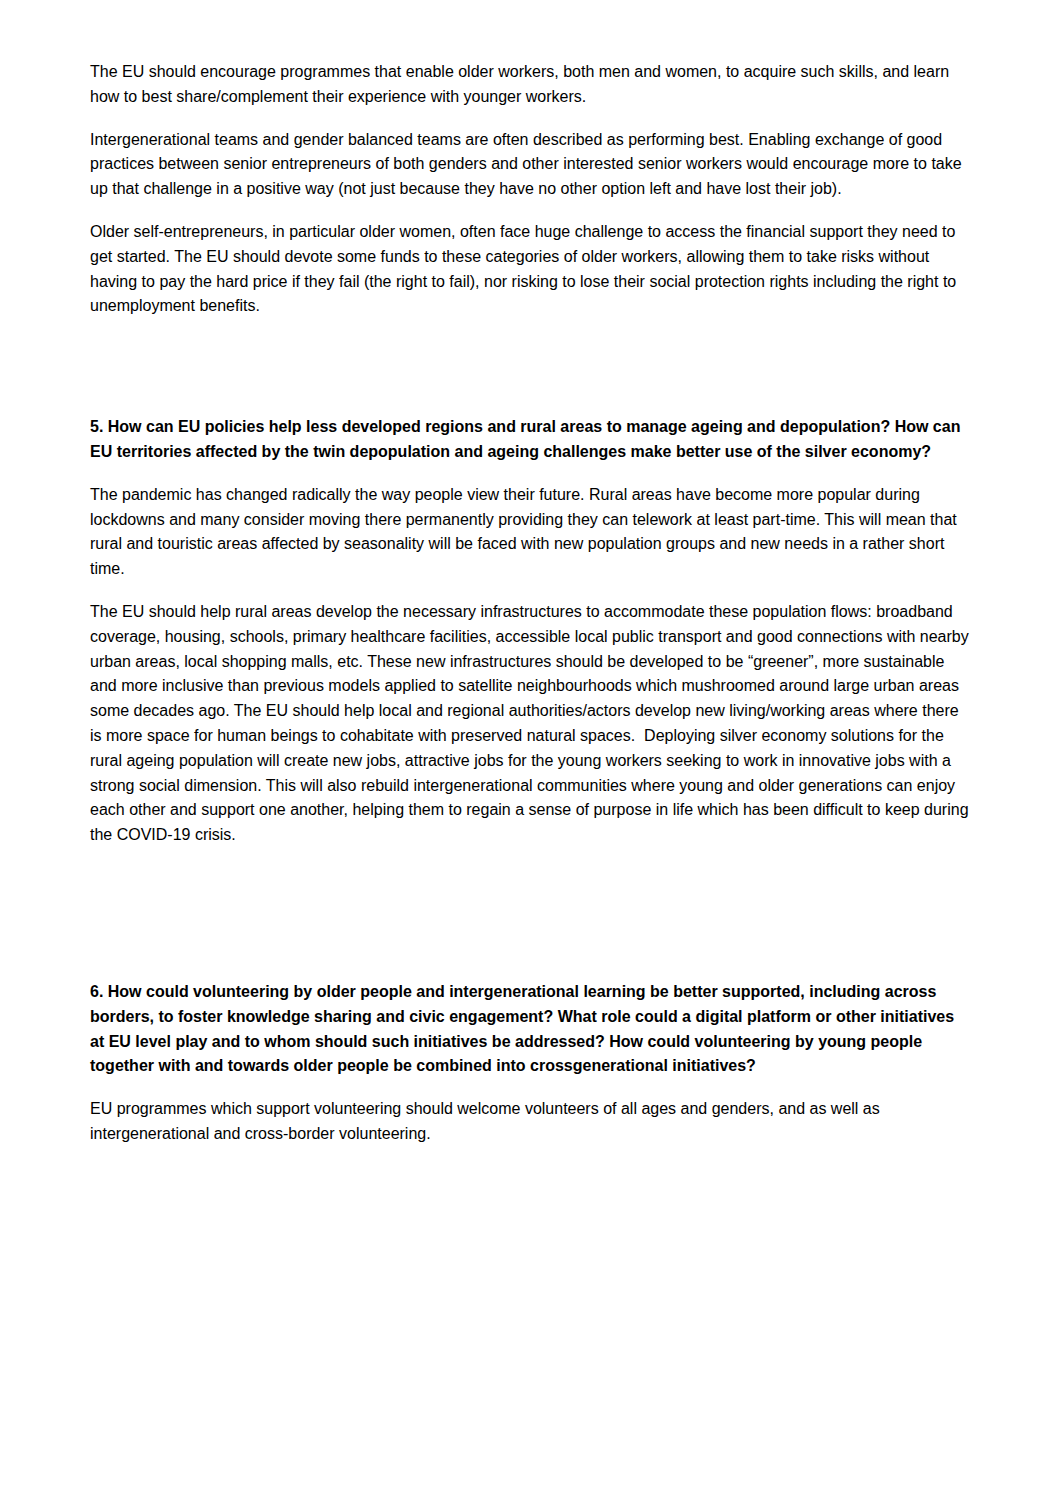The EU should encourage programmes that enable older workers, both men and women, to acquire such skills, and learn how to best share/complement their experience with younger workers.
Intergenerational teams and gender balanced teams are often described as performing best. Enabling exchange of good practices between senior entrepreneurs of both genders and other interested senior workers would encourage more to take up that challenge in a positive way (not just because they have no other option left and have lost their job).
Older self-entrepreneurs, in particular older women, often face huge challenge to access the financial support they need to get started. The EU should devote some funds to these categories of older workers, allowing them to take risks without having to pay the hard price if they fail (the right to fail), nor risking to lose their social protection rights including the right to unemployment benefits.
5. How can EU policies help less developed regions and rural areas to manage ageing and depopulation? How can EU territories affected by the twin depopulation and ageing challenges make better use of the silver economy?
The pandemic has changed radically the way people view their future. Rural areas have become more popular during lockdowns and many consider moving there permanently providing they can telework at least part-time. This will mean that rural and touristic areas affected by seasonality will be faced with new population groups and new needs in a rather short time.
The EU should help rural areas develop the necessary infrastructures to accommodate these population flows: broadband coverage, housing, schools, primary healthcare facilities, accessible local public transport and good connections with nearby urban areas, local shopping malls, etc. These new infrastructures should be developed to be “greener”, more sustainable and more inclusive than previous models applied to satellite neighbourhoods which mushroomed around large urban areas some decades ago. The EU should help local and regional authorities/actors develop new living/working areas where there is more space for human beings to cohabitate with preserved natural spaces. Deploying silver economy solutions for the rural ageing population will create new jobs, attractive jobs for the young workers seeking to work in innovative jobs with a strong social dimension. This will also rebuild intergenerational communities where young and older generations can enjoy each other and support one another, helping them to regain a sense of purpose in life which has been difficult to keep during the COVID-19 crisis.
6. How could volunteering by older people and intergenerational learning be better supported, including across borders, to foster knowledge sharing and civic engagement? What role could a digital platform or other initiatives at EU level play and to whom should such initiatives be addressed? How could volunteering by young people together with and towards older people be combined into crossgenerational initiatives?
EU programmes which support volunteering should welcome volunteers of all ages and genders, and as well as intergenerational and cross-border volunteering.